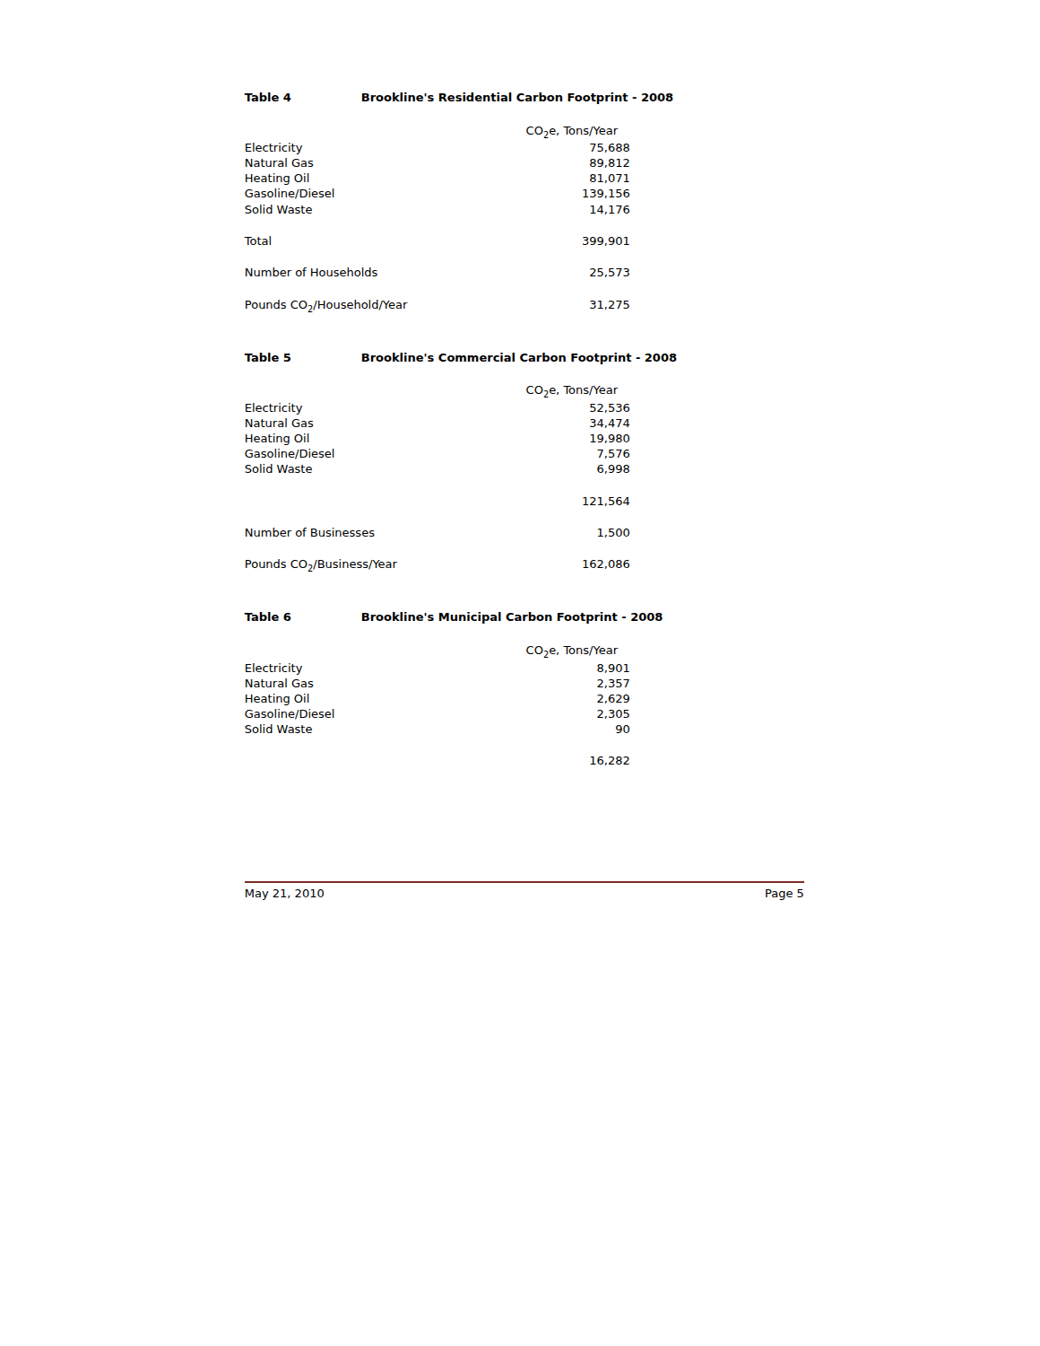Table 4 Brookline's Residential Carbon Footprint - 2008
| | CO 2 e, Tons/Year |
| Electricity | 75,688 |
| Natural Gas | 89,812 |
| Heating Oil | 81,071 |
| Gasoline/Diesel | 139,156 |
| Solid Waste | 14,176 |
| Total | 399,901 |
| Number of Households | 25,573 |
| Pounds CO 2 /Household/Year | 31,275 |
Table 5 Brookline's Commercial Carbon Footprint - 2008
| | CO 2 e, Tons/Year |
| Electricity | 52,536 |
| Natural Gas | 34,474 |
| Heating Oil | 19,980 |
| Gasoline/Diesel | 7,576 |
| Solid Waste | 6,998 |
| | 121,564 |
| Number of Businesses | 1,500 |
| Pounds CO 2 /Business/Year | 162,086 |
Table 6 Brookline's Municipal Carbon Footprint - 2008
| | CO 2 e, Tons/Year |
| Electricity | 8,901 |
| Natural Gas | 2,357 |
| Heating Oil | 2,629 |
| Gasoline/Diesel | 2,305 |
| Solid Waste | 90 |
| | 16,282 |
May 21, 2010 Page 5